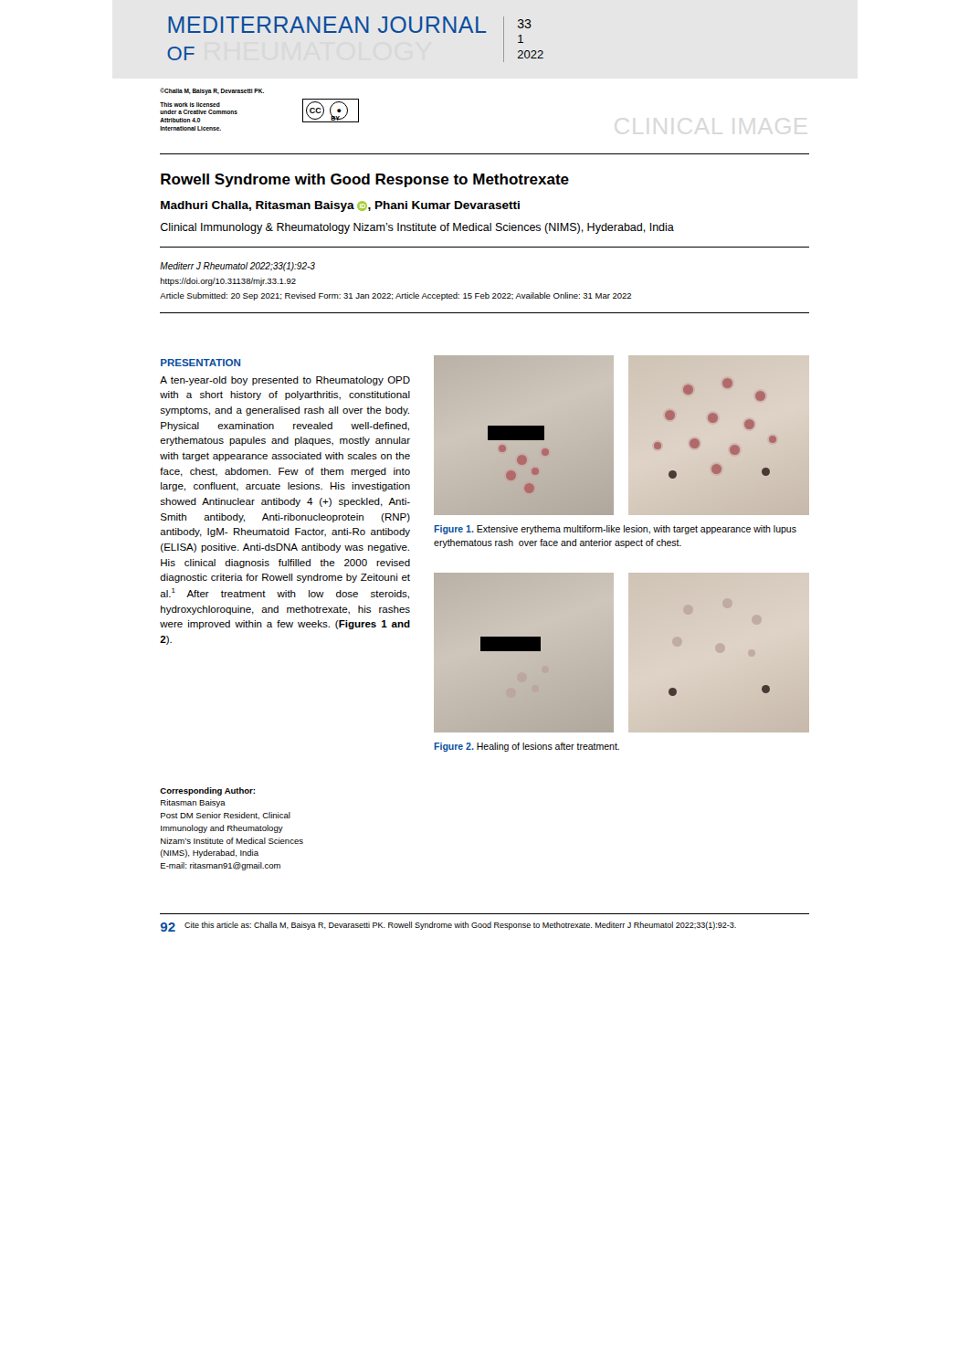MEDITERRANEAN JOURNAL OF RHEUMATOLOGY
33
1
2022
©Challa M, Baisya R, Devarasetti PK.
This work is licensed
under a Creative Commons
Attribution 4.0
International License.
CC
●
BY
CLINICAL IMAGE
Rowell Syndrome with Good Response to Methotrexate
Madhuri Challa, Ritasman Baisya iD, Phani Kumar Devarasetti
Clinical Immunology & Rheumatology Nizam’s Institute of Medical Sciences (NIMS), Hyderabad, India
Mediterr J Rheumatol 2022;33(1):92-3
https://doi.org/10.31138/mjr.33.1.92
Article Submitted: 20 Sep 2021; Revised Form: 31 Jan 2022; Article Accepted: 15 Feb 2022; Available Online: 31 Mar 2022
PRESENTATION
A ten-year-old boy presented to Rheumatology OPD with a short history of polyarthritis, constitutional symptoms, and a generalised rash all over the body. Physical examination revealed well-defined, erythematous papules and plaques, mostly annular with target appearance associated with scales on the face, chest, abdomen. Few of them merged into large, confluent, arcuate lesions. His investigation showed Antinuclear antibody 4 (+) speckled, Anti-Smith antibody, Anti-ribonucleoprotein (RNP) antibody, IgM- Rheumatoid Factor, anti-Ro antibody (ELISA) positive. Anti-dsDNA antibody was negative. His clinical diagnosis fulfilled the 2000 revised diagnostic criteria for Rowell syndrome by Zeitouni et al.1 After treatment with low dose steroids, hydroxychloroquine, and methotrexate, his rashes were improved within a few weeks. (Figures 1 and 2).
Corresponding Author:
Ritasman Baisya
Post DM Senior Resident, Clinical
Immunology and Rheumatology
Nizam’s Institute of Medical Sciences
(NIMS), Hyderabad, India
E-mail: ritasman91@gmail.com
Figure 1. Extensive erythema multiform-like lesion, with target appearance with lupus erythematous rash over face and anterior aspect of chest.
Figure 2. Healing of lesions after treatment.
92
Cite this article as: Challa M, Baisya R, Devarasetti PK. Rowell Syndrome with Good Response to Methotrexate. Mediterr J Rheumatol 2022;33(1):92-3.